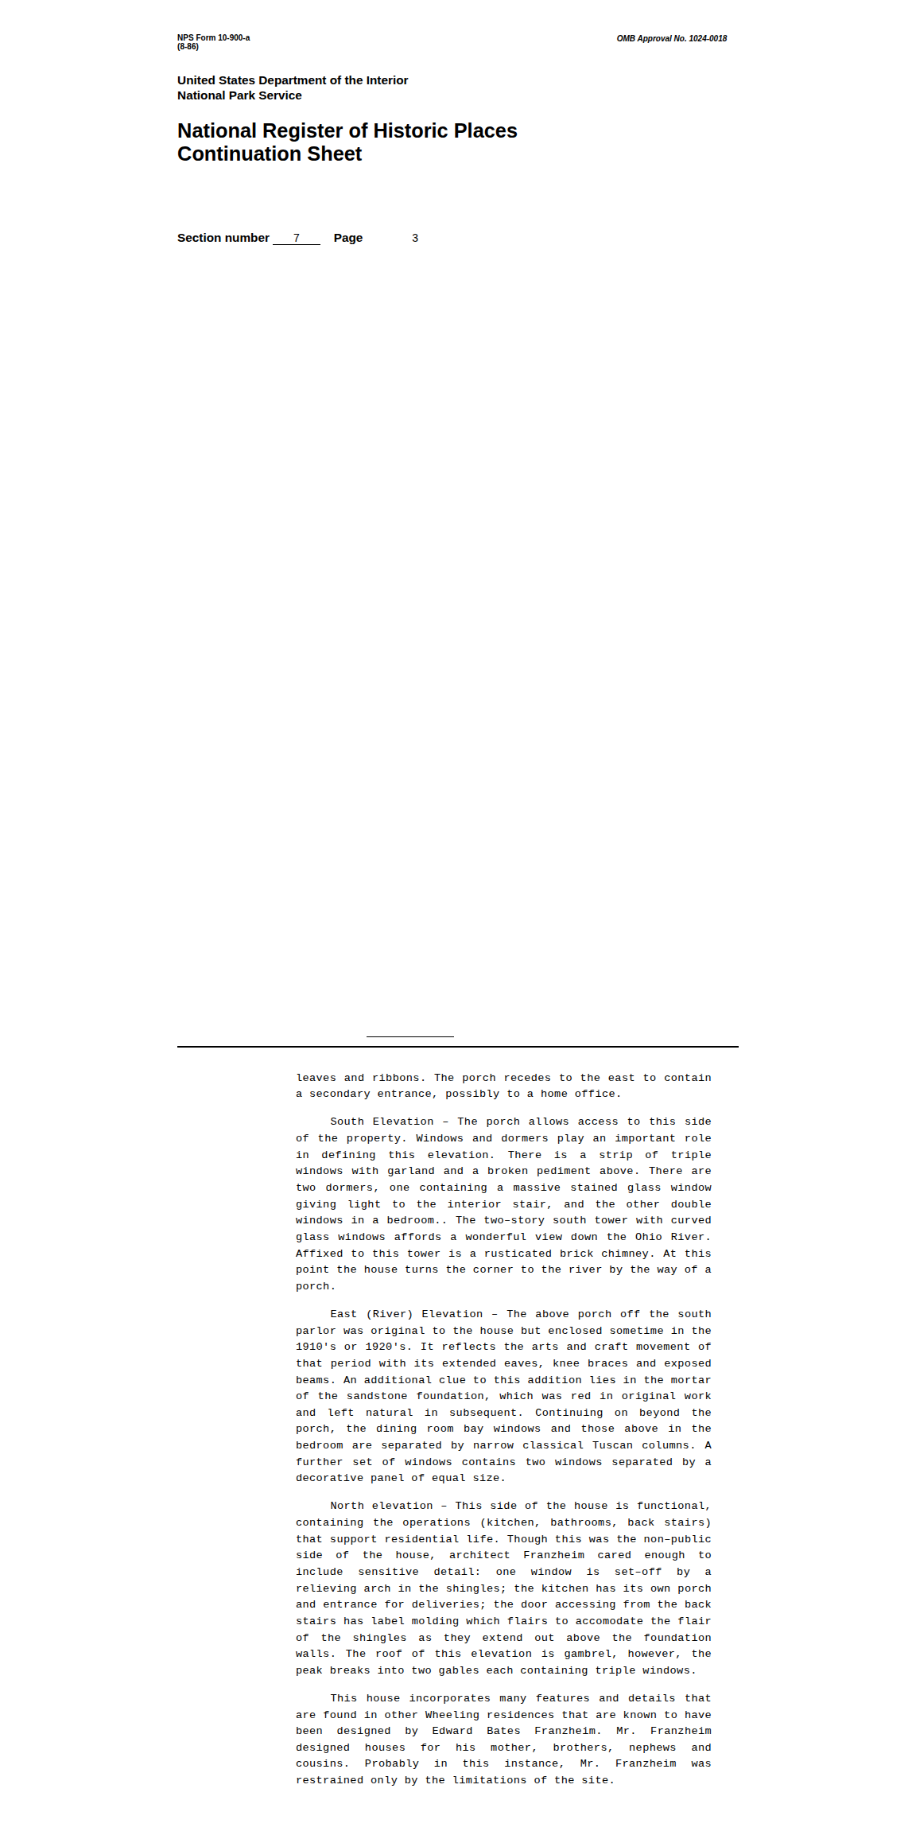NPS Form 10-900-a
(8-86)
OMB Approval No. 1024-0018
United States Department of the Interior
National Park Service
National Register of Historic Places
Continuation Sheet
Section number 7 Page 3
leaves and ribbons. The porch recedes to the east to contain a secondary entrance, possibly to a home office.
South Elevation – The porch allows access to this side of the property. Windows and dormers play an important role in defining this elevation. There is a strip of triple windows with garland and a broken pediment above. There are two dormers, one containing a massive stained glass window giving light to the interior stair, and the other double windows in a bedroom.. The two–story south tower with curved glass windows affords a wonderful view down the Ohio River. Affixed to this tower is a rusticated brick chimney. At this point the house turns the corner to the river by the way of a porch.
East (River) Elevation – The above porch off the south parlor was original to the house but enclosed sometime in the 1910's or 1920's. It reflects the arts and craft movement of that period with its extended eaves, knee braces and exposed beams. An additional clue to this addition lies in the mortar of the sandstone foundation, which was red in original work and left natural in subsequent. Continuing on beyond the porch, the dining room bay windows and those above in the bedroom are separated by narrow classical Tuscan columns. A further set of windows contains two windows separated by a decorative panel of equal size.
North elevation – This side of the house is functional, containing the operations (kitchen, bathrooms, back stairs) that support residential life. Though this was the non–public side of the house, architect Franzheim cared enough to include sensitive detail: one window is set–off by a relieving arch in the shingles; the kitchen has its own porch and entrance for deliveries; the door accessing from the back stairs has label molding which flairs to accomodate the flair of the shingles as they extend out above the foundation walls. The roof of this elevation is gambrel, however, the peak breaks into two gables each containing triple windows.
This house incorporates many features and details that are found in other Wheeling residences that are known to have been designed by Edward Bates Franzheim. Mr. Franzheim designed houses for his mother, brothers, nephews and cousins. Probably in this instance, Mr. Franzheim was restrained only by the limitations of the site.